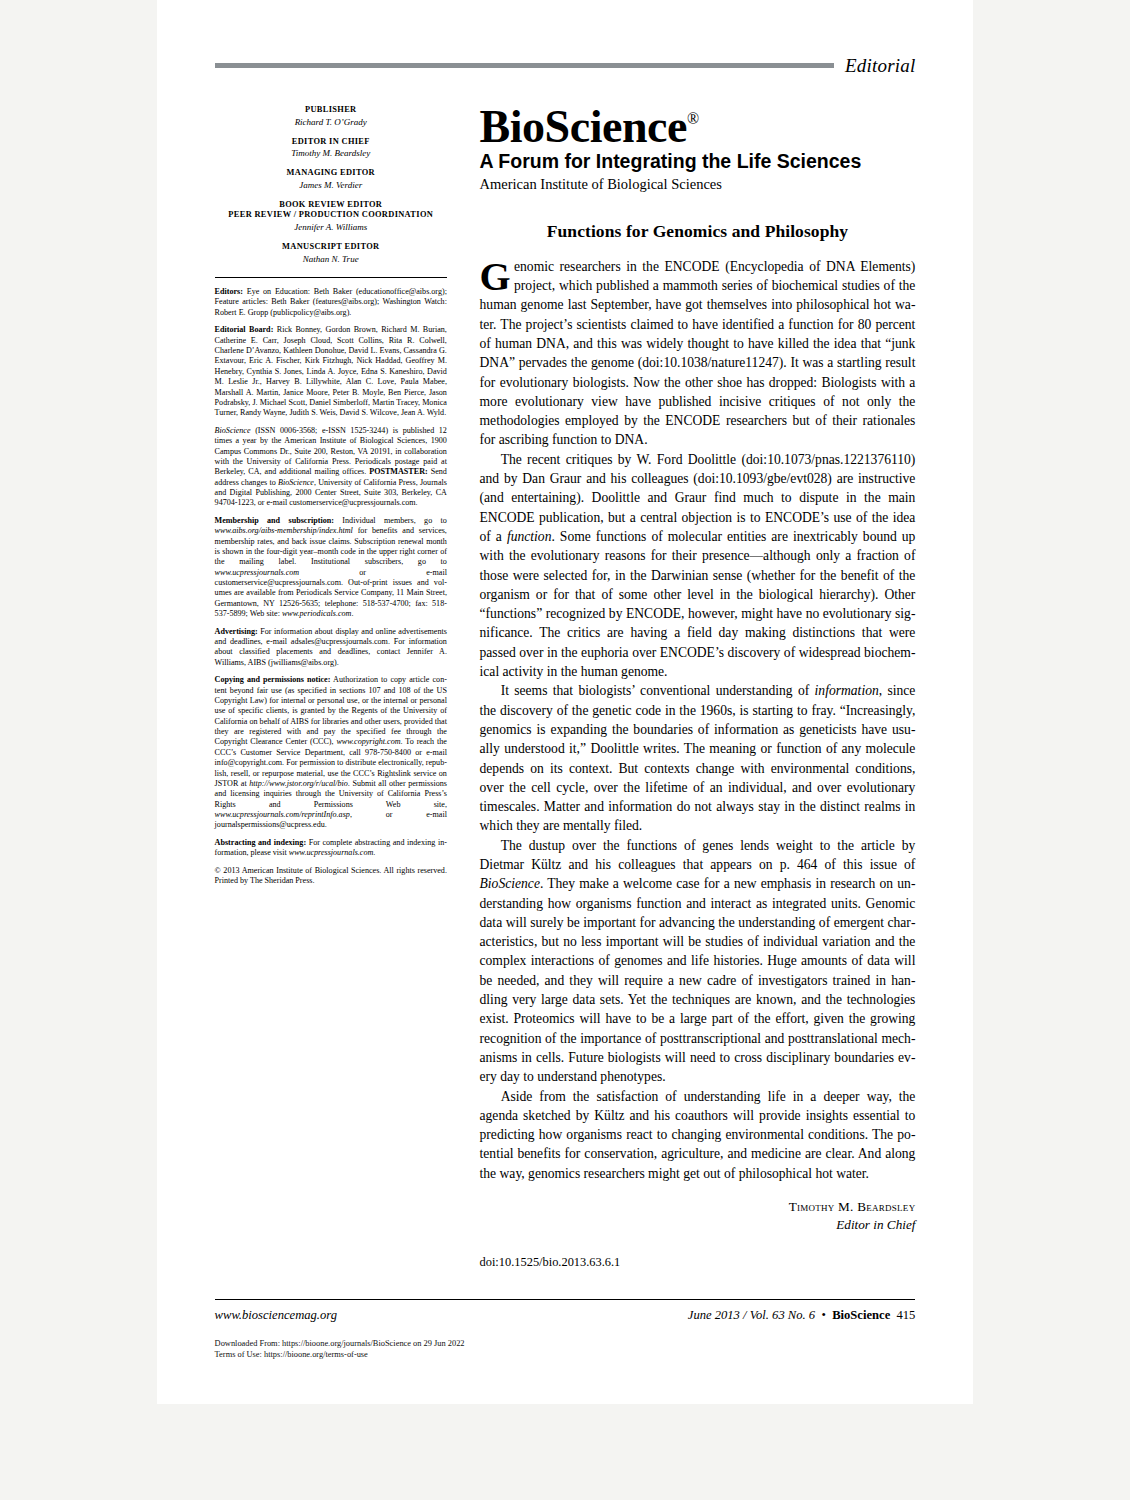Editorial
Publisher
Richard T. O’Grady
Editor in Chief
Timothy M. Beardsley
Managing Editor
James M. Verdier
Book Review Editor
Peer Review / Production Coordination
Jennifer A. Williams
Manuscript Editor
Nathan N. True
Editors: Eye on Education: Beth Baker (educationoffice@aibs.org); Feature articles: Beth Baker (features@aibs.org); Washington Watch: Robert E. Gropp (publicpolicy@aibs.org).
Editorial Board: Rick Bonney, Gordon Brown, Richard M. Burian, Catherine E. Carr, Joseph Cloud, Scott Collins, Rita R. Colwell, Charlene D’Avanzo, Kathleen Donohue, David L. Evans, Cassandra G. Extavour, Eric A. Fischer, Kirk Fitzhugh, Nick Haddad, Geoffrey M. Henebry, Cynthia S. Jones, Linda A. Joyce, Edna S. Kaneshiro, David M. Leslie Jr., Harvey B. Lillywhite, Alan C. Love, Paula Mabee, Marshall A. Martin, Janice Moore, Peter B. Moyle, Ben Pierce, Jason Podrabsky, J. Michael Scott, Daniel Simberloff, Martin Tracey, Monica Turner, Randy Wayne, Judith S. Weis, David S. Wilcove, Jean A. Wyld.
BioScience (ISSN 0006-3568; e-ISSN 1525-3244) is published 12 times a year by the American Institute of Biological Sciences, 1900 Campus Commons Dr., Suite 200, Reston, VA 20191, in collaboration with the University of California Press. Periodicals postage paid at Berkeley, CA, and additional mailing offices. POSTMASTER: Send address changes to BioScience, University of California Press, Journals and Digital Publishing, 2000 Center Street, Suite 303, Berkeley, CA 94704-1223, or e-mail customerservice@ucpressjournals.com.
Membership and subscription: Individual members, go to www.aibs.org/aibs-membership/index.html for benefits and services, membership rates, and back issue claims. Subscription renewal month is shown in the four-digit year–month code in the upper right corner of the mailing label. Institutional subscribers, go to www.ucpressjournals.com or e-mail customerservice@ucpressjournals.com. Out-of-print issues and volumes are available from Periodicals Service Company, 11 Main Street, Germantown, NY 12526-5635; telephone: 518-537-4700; fax: 518-537-5899; Web site: www.periodicals.com.
Advertising: For information about display and online advertisements and deadlines, e-mail adsales@ucpressjournals.com. For information about classified placements and deadlines, contact Jennifer A. Williams, AIBS (jwilliams@aibs.org).
Copying and permissions notice: Authorization to copy article content beyond fair use (as specified in sections 107 and 108 of the US Copyright Law) for internal or personal use, or the internal or personal use of specific clients, is granted by the Regents of the University of California on behalf of AIBS for libraries and other users, provided that they are registered with and pay the specified fee through the Copyright Clearance Center (CCC), www.copyright.com. To reach the CCC’s Customer Service Department, call 978-750-8400 or e-mail info@copyright.com. For permission to distribute electronically, republish, resell, or repurpose material, use the CCC’s Rightslink service on JSTOR at http://www.jstor.org/r/ucal/bio. Submit all other permissions and licensing inquiries through the University of California Press’s Rights and Permissions Web site, www.ucpressjournals.com/reprintInfo.asp, or e-mail journalspermissions@ucpress.edu.
Abstracting and indexing: For complete abstracting and indexing information, please visit www.ucpressjournals.com.
© 2013 American Institute of Biological Sciences. All rights reserved. Printed by The Sheridan Press.
BioScience®
A Forum for Integrating the Life Sciences
American Institute of Biological Sciences
Functions for Genomics and Philosophy
Genomic researchers in the ENCODE (Encyclopedia of DNA Elements) project, which published a mammoth series of biochemical studies of the human genome last September, have got themselves into philosophical hot water. The project’s scientists claimed to have identified a function for 80 percent of human DNA, and this was widely thought to have killed the idea that “junk DNA” pervades the genome (doi:10.1038/nature11247). It was a startling result for evolutionary biologists. Now the other shoe has dropped: Biologists with a more evolutionary view have published incisive critiques of not only the methodologies employed by the ENCODE researchers but of their rationales for ascribing function to DNA.
The recent critiques by W. Ford Doolittle (doi:10.1073/pnas.1221376110) and by Dan Graur and his colleagues (doi:10.1093/gbe/evt028) are instructive (and entertaining). Doolittle and Graur find much to dispute in the main ENCODE publication, but a central objection is to ENCODE’s use of the idea of a function. Some functions of molecular entities are inextricably bound up with the evolutionary reasons for their presence—although only a fraction of those were selected for, in the Darwinian sense (whether for the benefit of the organism or for that of some other level in the biological hierarchy). Other “functions” recognized by ENCODE, however, might have no evolutionary significance. The critics are having a field day making distinctions that were passed over in the euphoria over ENCODE’s discovery of widespread biochemical activity in the human genome.
It seems that biologists’ conventional understanding of information, since the discovery of the genetic code in the 1960s, is starting to fray. “Increasingly, genomics is expanding the boundaries of information as geneticists have usually understood it,” Doolittle writes. The meaning or function of any molecule depends on its context. But contexts change with environmental conditions, over the cell cycle, over the lifetime of an individual, and over evolutionary timescales. Matter and information do not always stay in the distinct realms in which they are mentally filed.
The dustup over the functions of genes lends weight to the article by Dietmar Kültz and his colleagues that appears on p. 464 of this issue of BioScience. They make a welcome case for a new emphasis in research on understanding how organisms function and interact as integrated units. Genomic data will surely be important for advancing the understanding of emergent characteristics, but no less important will be studies of individual variation and the complex interactions of genomes and life histories. Huge amounts of data will be needed, and they will require a new cadre of investigators trained in handling very large data sets. Yet the techniques are known, and the technologies exist. Proteomics will have to be a large part of the effort, given the growing recognition of the importance of posttranscriptional and posttranslational mechanisms in cells. Future biologists will need to cross disciplinary boundaries every day to understand phenotypes.
Aside from the satisfaction of understanding life in a deeper way, the agenda sketched by Kültz and his coauthors will provide insights essential to predicting how organisms react to changing environmental conditions. The potential benefits for conservation, agriculture, and medicine are clear. And along the way, genomics researchers might get out of philosophical hot water.
Timothy M. Beardsley
Editor in Chief
doi:10.1525/bio.2013.63.6.1
www.biosciencemag.org
June 2013 / Vol. 63 No. 6 • BioScience 415
Downloaded From: https://bioone.org/journals/BioScience on 29 Jun 2022
Terms of Use: https://bioone.org/terms-of-use